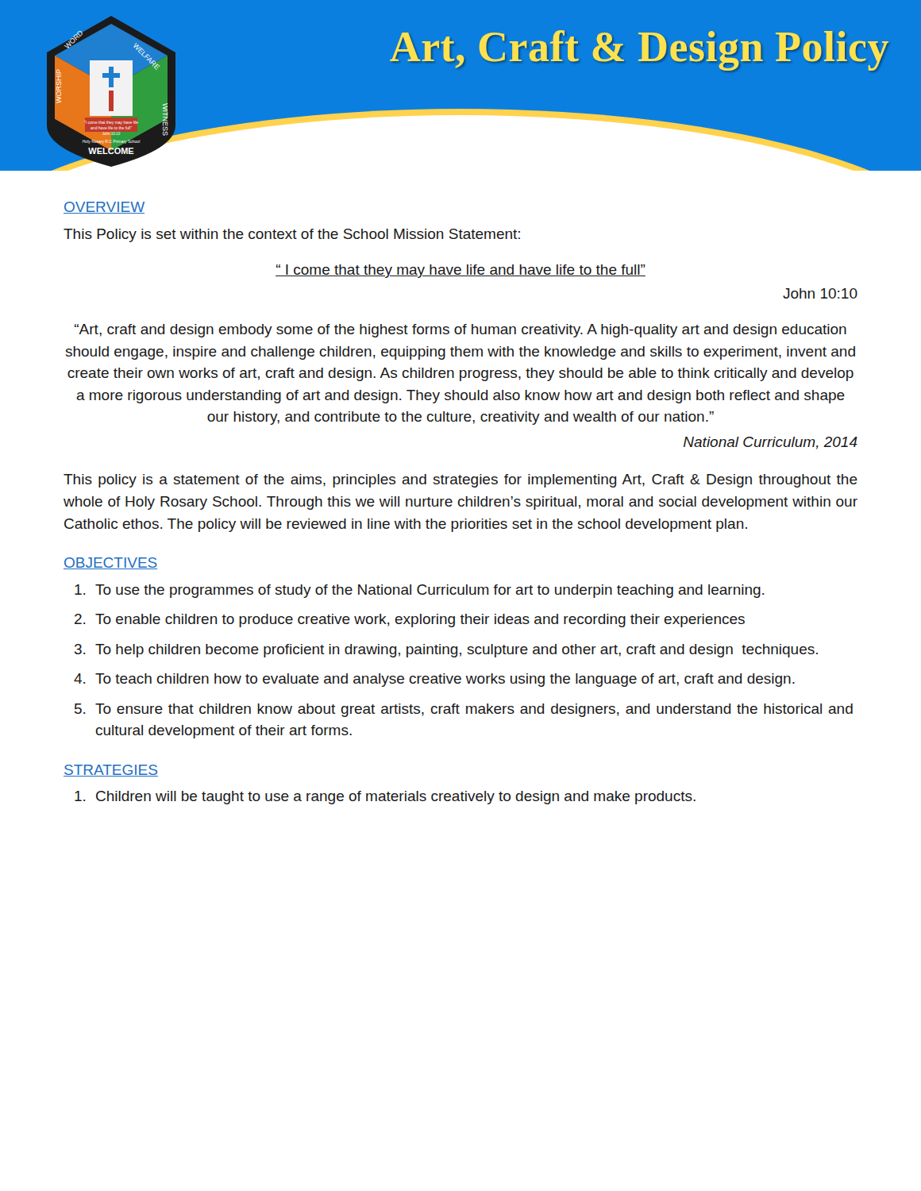Holy Rosary R.C. Primary School crest WORD WELFARE WORSHIP WITNESS "I come that they may have life and have life to the full" John 10:10 Holy Rosary R.C Primary School WELCOME
Art, Craft & Design Policy
OVERVIEW
This Policy is set within the context of the School Mission Statement:
“ I come that they may have life and have life to the full”
John 10:10
“Art, craft and design embody some of the highest forms of human creativity. A high-quality art and design education should engage, inspire and challenge children, equipping them with the knowledge and skills to experiment, invent and create their own works of art, craft and design. As children progress, they should be able to think critically and develop a more rigorous understanding of art and design. They should also know how art and design both reflect and shape our history, and contribute to the culture, creativity and wealth of our nation.”
National Curriculum, 2014
This policy is a statement of the aims, principles and strategies for implementing Art, Craft & Design throughout the whole of Holy Rosary School. Through this we will nurture children’s spiritual, moral and social development within our Catholic ethos. The policy will be reviewed in line with the priorities set in the school development plan.
OBJECTIVES
To use the programmes of study of the National Curriculum for art to underpin teaching and learning.
To enable children to produce creative work, exploring their ideas and recording their experiences
To help children become proficient in drawing, painting, sculpture and other art, craft and design techniques.
To teach children how to evaluate and analyse creative works using the language of art, craft and design.
To ensure that children know about great artists, craft makers and designers, and understand the historical and cultural development of their art forms.
STRATEGIES
Children will be taught to use a range of materials creatively to design and make products.